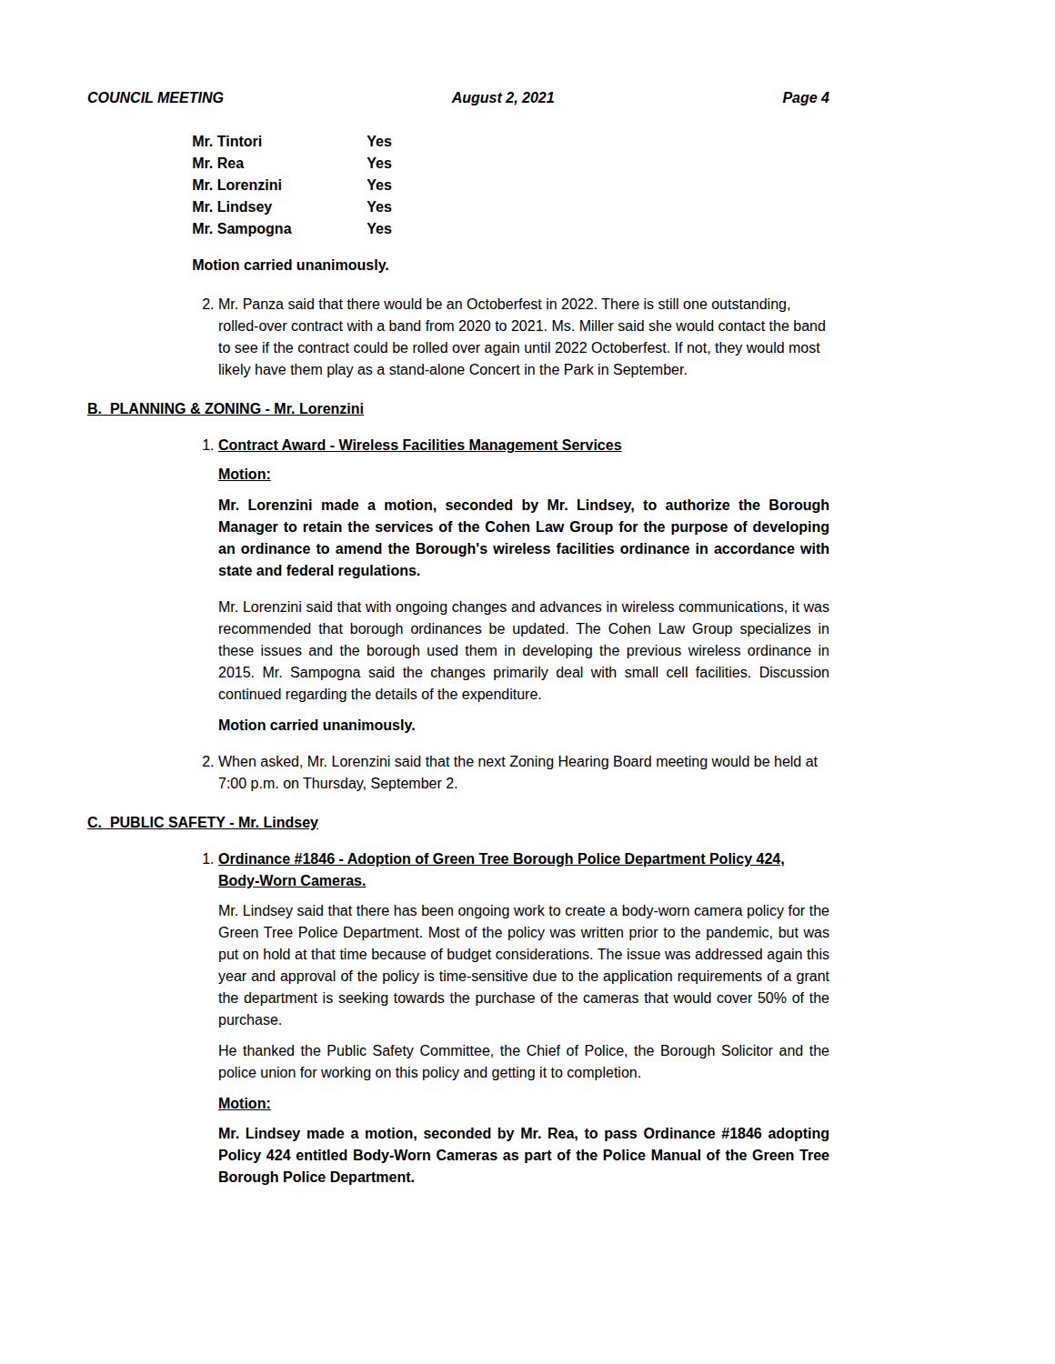COUNCIL MEETING August 2, 2021 Page 4
Mr. Tintori Yes
Mr. Rea Yes
Mr. Lorenzini Yes
Mr. Lindsey Yes
Mr. Sampogna Yes
Motion carried unanimously.
Mr. Panza said that there would be an Octoberfest in 2022. There is still one outstanding, rolled-over contract with a band from 2020 to 2021. Ms. Miller said she would contact the band to see if the contract could be rolled over again until 2022 Octoberfest. If not, they would most likely have them play as a stand-alone Concert in the Park in September.
B. PLANNING & ZONING - Mr. Lorenzini
Contract Award - Wireless Facilities Management Services
Motion:
Mr. Lorenzini made a motion, seconded by Mr. Lindsey, to authorize the Borough Manager to retain the services of the Cohen Law Group for the purpose of developing an ordinance to amend the Borough's wireless facilities ordinance in accordance with state and federal regulations.
Mr. Lorenzini said that with ongoing changes and advances in wireless communications, it was recommended that borough ordinances be updated. The Cohen Law Group specializes in these issues and the borough used them in developing the previous wireless ordinance in 2015. Mr. Sampogna said the changes primarily deal with small cell facilities. Discussion continued regarding the details of the expenditure.
Motion carried unanimously.
When asked, Mr. Lorenzini said that the next Zoning Hearing Board meeting would be held at 7:00 p.m. on Thursday, September 2.
C. PUBLIC SAFETY - Mr. Lindsey
Ordinance #1846 - Adoption of Green Tree Borough Police Department Policy 424, Body-Worn Cameras.
Mr. Lindsey said that there has been ongoing work to create a body-worn camera policy for the Green Tree Police Department. Most of the policy was written prior to the pandemic, but was put on hold at that time because of budget considerations. The issue was addressed again this year and approval of the policy is time-sensitive due to the application requirements of a grant the department is seeking towards the purchase of the cameras that would cover 50% of the purchase.
He thanked the Public Safety Committee, the Chief of Police, the Borough Solicitor and the police union for working on this policy and getting it to completion.
Motion:
Mr. Lindsey made a motion, seconded by Mr. Rea, to pass Ordinance #1846 adopting Policy 424 entitled Body-Worn Cameras as part of the Police Manual of the Green Tree Borough Police Department.